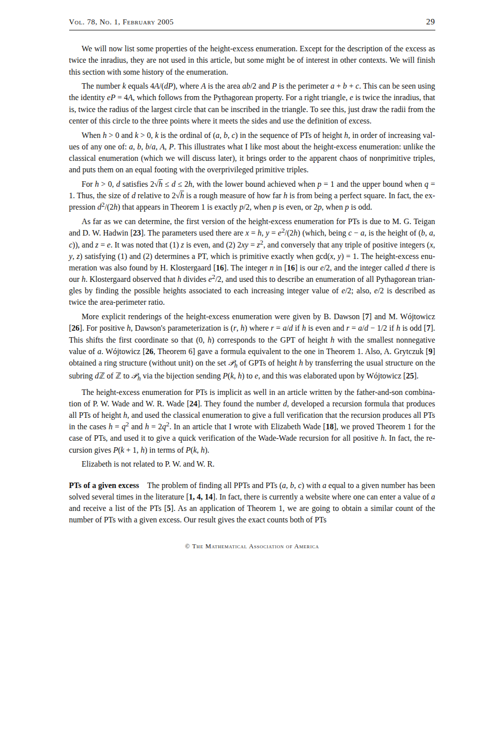Vol. 78, No. 1, February 2005 29
We will now list some properties of the height-excess enumeration. Except for the description of the excess as twice the inradius, they are not used in this article, but some might be of interest in other contexts. We will finish this section with some history of the enumeration.
The number k equals 4A/(dP), where A is the area ab/2 and P is the perimeter a + b + c. This can be seen using the identity eP = 4A, which follows from the Pythagorean property. For a right triangle, e is twice the inradius, that is, twice the radius of the largest circle that can be inscribed in the triangle. To see this, just draw the radii from the center of this circle to the three points where it meets the sides and use the definition of excess.
When h > 0 and k > 0, k is the ordinal of (a, b, c) in the sequence of PTs of height h, in order of increasing values of any one of: a, b, b/a, A, P. This illustrates what I like most about the height-excess enumeration: unlike the classical enumeration (which we will discuss later), it brings order to the apparent chaos of nonprimitive triples, and puts them on an equal footing with the overprivileged primitive triples.
For h > 0, d satisfies 2√h ≤ d ≤ 2h, with the lower bound achieved when p = 1 and the upper bound when q = 1. Thus, the size of d relative to 2√h is a rough measure of how far h is from being a perfect square. In fact, the expression d2/(2h) that appears in Theorem 1 is exactly p/2, when p is even, or 2p, when p is odd.
As far as we can determine, the first version of the height-excess enumeration for PTs is due to M. G. Teigan and D. W. Hadwin [23]. The parameters used there are x = h, y = e2/(2h) (which, being c − a, is the height of (b, a, c)), and z = e. It was noted that (1) z is even, and (2) 2xy = z2, and conversely that any triple of positive integers (x, y, z) satisfying (1) and (2) determines a PT, which is primitive exactly when gcd(x, y) = 1. The height-excess enumeration was also found by H. Klostergaard [16]. The integer n in [16] is our e/2, and the integer called d there is our h. Klostergaard observed that h divides e2/2, and used this to describe an enumeration of all Pythagorean triangles by finding the possible heights associated to each increasing integer value of e/2; also, e/2 is described as twice the area-perimeter ratio.
More explicit renderings of the height-excess enumeration were given by B. Dawson [7] and M. Wójtowicz [26]. For positive h, Dawson's parameterization is (r, h) where r = a/d if h is even and r = a/d − 1/2 if h is odd [7]. This shifts the first coordinate so that (0, h) corresponds to the GPT of height h with the smallest nonnegative value of a. Wójtowicz [26, Theorem 6] gave a formula equivalent to the one in Theorem 1. Also, A. Grytczuk [9] obtained a ring structure (without unit) on the set 𝒫h of GPTs of height h by transferring the usual structure on the subring d ℤ of ℤ to 𝒫h via the bijection sending P(k, h) to e, and this was elaborated upon by Wójtowicz [25].
The height-excess enumeration for PTs is implicit as well in an article written by the father-and-son combination of P. W. Wade and W. R. Wade [24]. They found the number d, developed a recursion formula that produces all PTs of height h, and used the classical enumeration to give a full verification that the recursion produces all PTs in the cases h = q2 and h = 2q2. In an article that I wrote with Elizabeth Wade [18], we proved Theorem 1 for the case of PTs, and used it to give a quick verification of the Wade-Wade recursion for all positive h. In fact, the recursion gives P(k + 1, h) in terms of P(k, h).
Elizabeth is not related to P. W. and W. R.
PTs of a given excess The problem of finding all PPTs and PTs (a, b, c) with a equal to a given number has been solved several times in the literature [1, 4, 14]. In fact, there is currently a website where one can enter a value of a and receive a list of the PTs [5]. As an application of Theorem 1, we are going to obtain a similar count of the number of PTs with a given excess. Our result gives the exact counts both of PTs
© The Mathematical Association of America